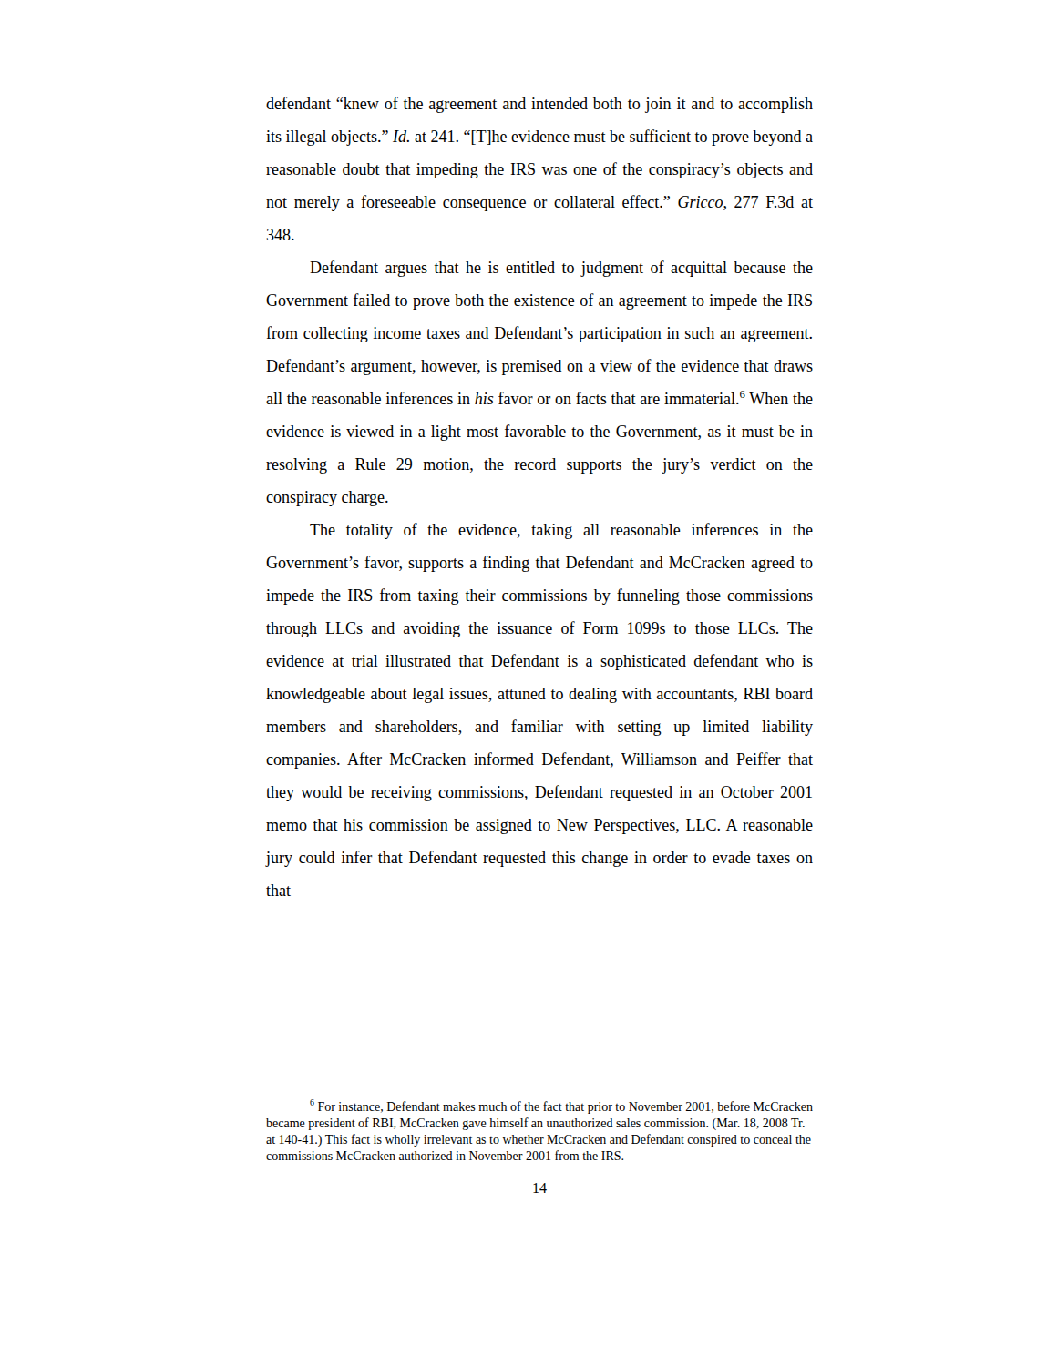defendant “knew of the agreement and intended both to join it and to accomplish its illegal objects.” Id. at 241. “[T]he evidence must be sufficient to prove beyond a reasonable doubt that impeding the IRS was one of the conspiracy’s objects and not merely a foreseeable consequence or collateral effect.” Gricco, 277 F.3d at 348.
Defendant argues that he is entitled to judgment of acquittal because the Government failed to prove both the existence of an agreement to impede the IRS from collecting income taxes and Defendant’s participation in such an agreement. Defendant’s argument, however, is premised on a view of the evidence that draws all the reasonable inferences in his favor or on facts that are immaterial.6 When the evidence is viewed in a light most favorable to the Government, as it must be in resolving a Rule 29 motion, the record supports the jury’s verdict on the conspiracy charge.
The totality of the evidence, taking all reasonable inferences in the Government’s favor, supports a finding that Defendant and McCracken agreed to impede the IRS from taxing their commissions by funneling those commissions through LLCs and avoiding the issuance of Form 1099s to those LLCs. The evidence at trial illustrated that Defendant is a sophisticated defendant who is knowledgeable about legal issues, attuned to dealing with accountants, RBI board members and shareholders, and familiar with setting up limited liability companies. After McCracken informed Defendant, Williamson and Peiffer that they would be receiving commissions, Defendant requested in an October 2001 memo that his commission be assigned to New Perspectives, LLC. A reasonable jury could infer that Defendant requested this change in order to evade taxes on that
6 For instance, Defendant makes much of the fact that prior to November 2001, before McCracken became president of RBI, McCracken gave himself an unauthorized sales commission. (Mar. 18, 2008 Tr. at 140-41.) This fact is wholly irrelevant as to whether McCracken and Defendant conspired to conceal the commissions McCracken authorized in November 2001 from the IRS.
14